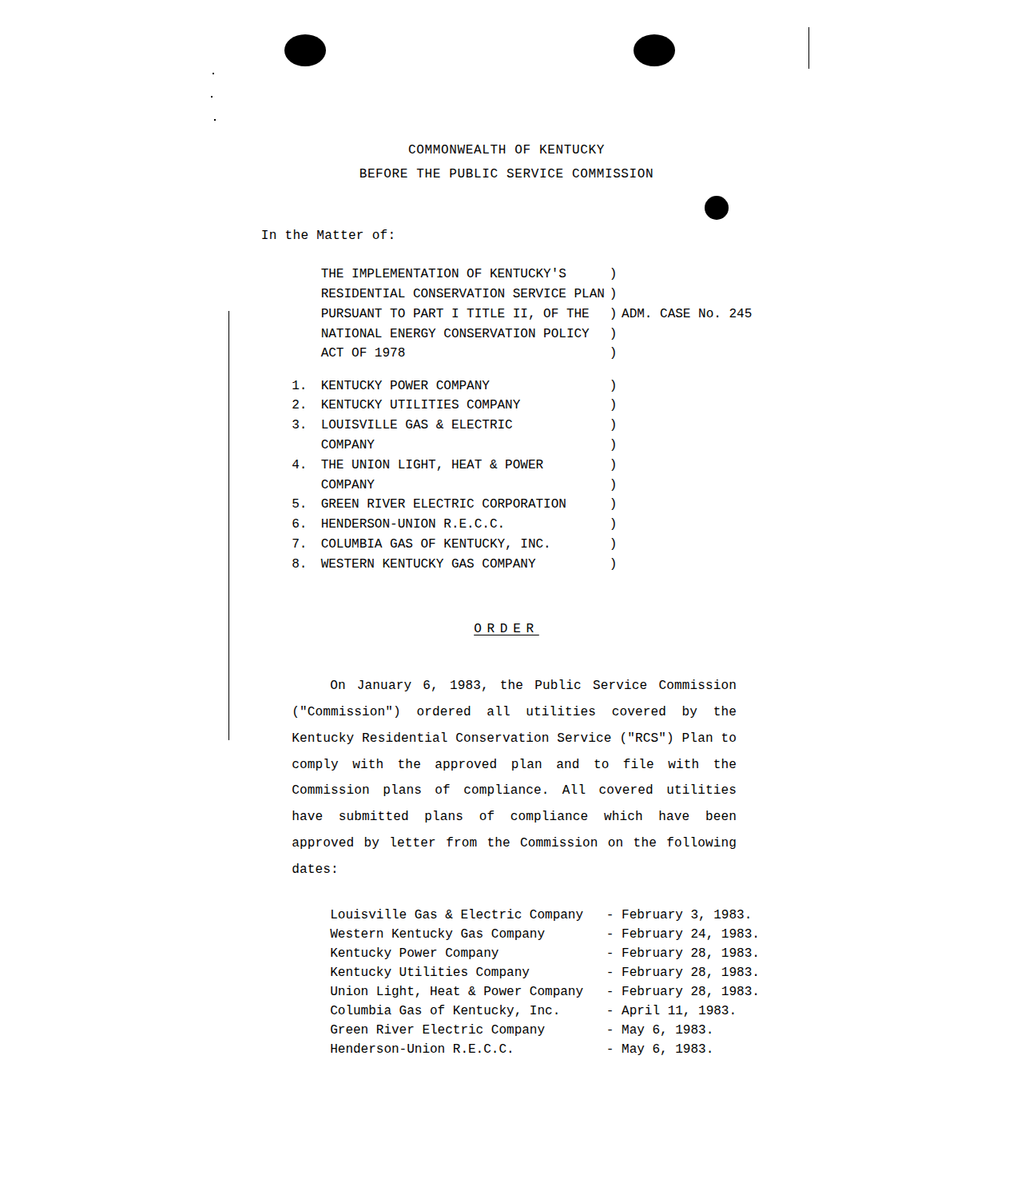COMMONWEALTH OF KENTUCKY BEFORE THE PUBLIC SERVICE COMMISSION
In the Matter of:
| | THE IMPLEMENTATION OF KENTUCKY'S | ) | |
| | RESIDENTIAL CONSERVATION SERVICE PLAN | ) | |
| | PURSUANT TO PART I TITLE II, OF THE | ) | ADM. CASE No. 245 |
| | NATIONAL ENERGY CONSERVATION POLICY | ) | |
| | ACT OF 1978 | ) | |
| 1. | KENTUCKY POWER COMPANY | ) | |
| 2. | KENTUCKY UTILITIES COMPANY | ) | |
| 3. | LOUISVILLE GAS & ELECTRIC | ) | |
| | COMPANY | ) | |
| 4. | THE UNION LIGHT, HEAT & POWER | ) | |
| | COMPANY | ) | |
| 5. | GREEN RIVER ELECTRIC CORPORATION | ) | |
| 6. | HENDERSON-UNION R.E.C.C. | ) | |
| 7. | COLUMBIA GAS OF KENTUCKY, INC. | ) | |
| 8. | WESTERN KENTUCKY GAS COMPANY | ) | |
ORDER
On January 6, 1983, the Public Service Commission ("Commission") ordered all utilities covered by the Kentucky Residential Conservation Service ("RCS") Plan to comply with the approved plan and to file with the Commission plans of compliance. All covered utilities have submitted plans of compliance which have been approved by letter from the Commission on the following dates:
| Louisville Gas & Electric Company | - February 3, 1983. |
| Western Kentucky Gas Company | - February 24, 1983. |
| Kentucky Power Company | - February 28, 1983. |
| Kentucky Utilities Company | - February 28, 1983. |
| Union Light, Heat & Power Company | - February 28, 1983. |
| Columbia Gas of Kentucky, Inc. | - April 11, 1983. |
| Green River Electric Company | - May 6, 1983. |
| Henderson-Union R.E.C.C. | - May 6, 1983. |